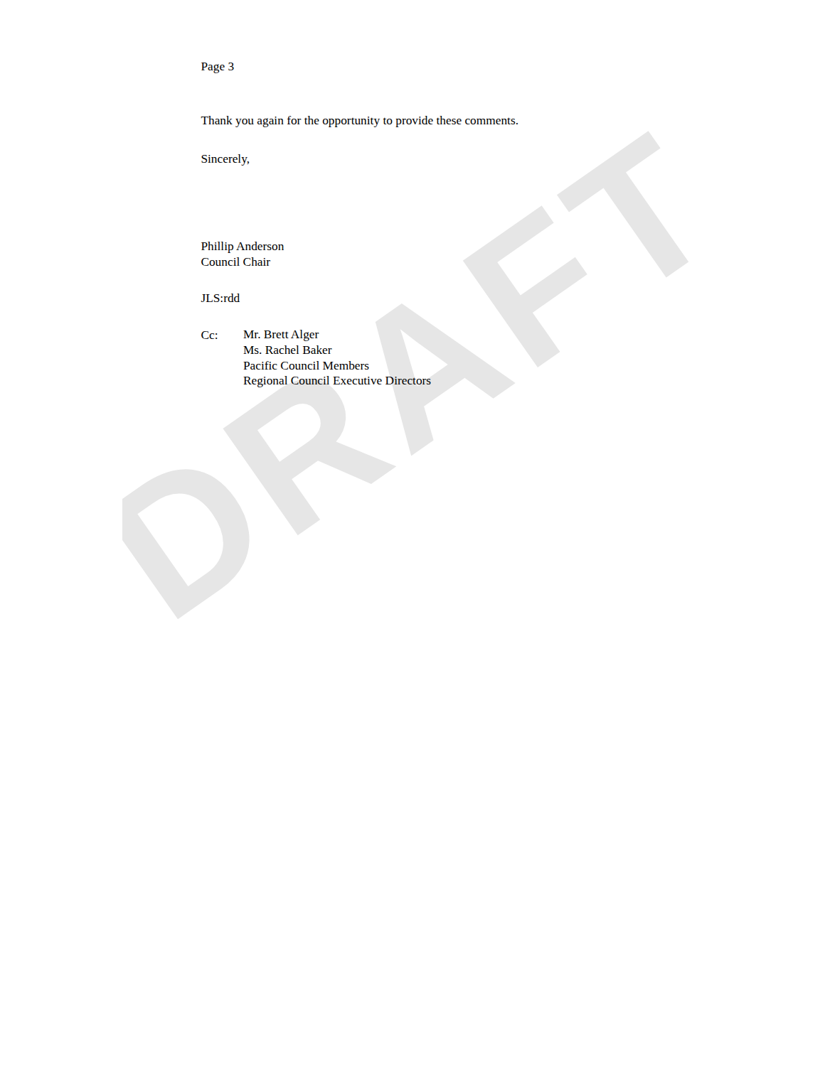DRAFT
Page 3
Thank you again for the opportunity to provide these comments.
Sincerely,
Phillip Anderson
Council Chair
JLS:rdd
Cc:
Mr. Brett Alger
Ms. Rachel Baker
Pacific Council Members
Regional Council Executive Directors